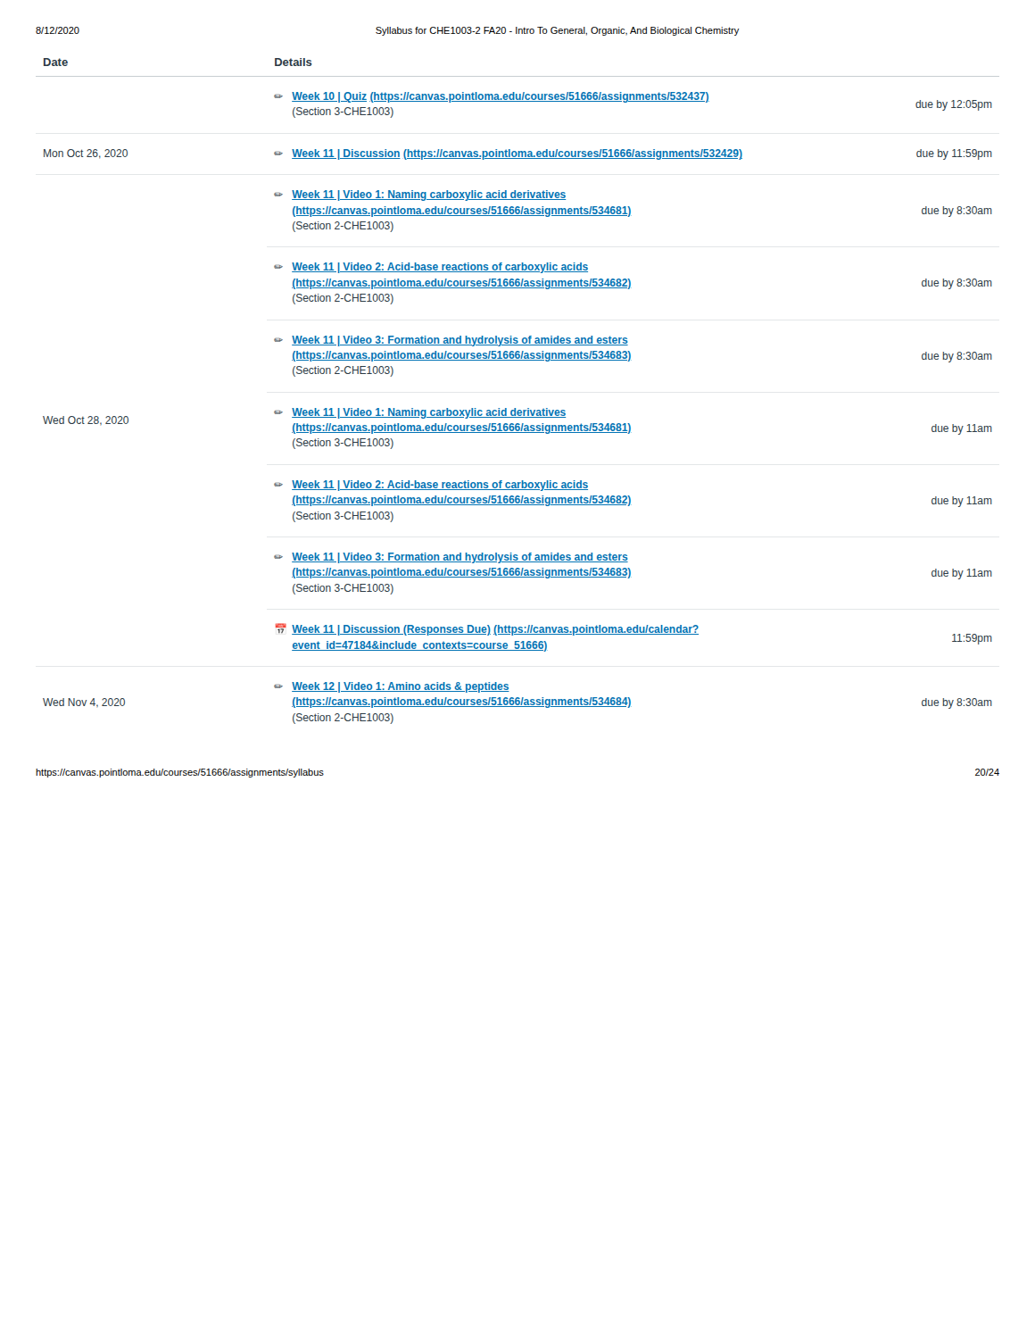8/12/2020
Syllabus for CHE1003-2 FA20 - Intro To General, Organic, And Biological Chemistry
| Date | Details | |
| --- | --- | --- |
| | ✏ Week 10 / Quiz (https://canvas.pointloma.edu/courses/51666/assignments/532437) (Section 3-CHE1003) | due by 12:05pm |
| Mon Oct 26, 2020 | ✏ Week 11 / Discussion (https://canvas.pointloma.edu/courses/51666/assignments/532429) | due by 11:59pm |
| Wed Oct 28, 2020 | ✏ Week 11 / Video 1: Naming carboxylic acid derivatives (https://canvas.pointloma.edu/courses/51666/assignments/534681) (Section 2-CHE1003) | due by 8:30am |
| ✏ Week 11 / Video 2: Acid-base reactions of carboxylic acids (https://canvas.pointloma.edu/courses/51666/assignments/534682) (Section 2-CHE1003) | due by 8:30am |
| ✏ Week 11 / Video 3: Formation and hydrolysis of amides and esters (https://canvas.pointloma.edu/courses/51666/assignments/534683) (Section 2-CHE1003) | due by 8:30am |
| ✏ Week 11 / Video 1: Naming carboxylic acid derivatives (https://canvas.pointloma.edu/courses/51666/assignments/534681) (Section 3-CHE1003) | due by 11am |
| ✏ Week 11 / Video 2: Acid-base reactions of carboxylic acids (https://canvas.pointloma.edu/courses/51666/assignments/534682) (Section 3-CHE1003) | due by 11am |
| ✏ Week 11 / Video 3: Formation and hydrolysis of amides and esters (https://canvas.pointloma.edu/courses/51666/assignments/534683) (Section 3-CHE1003) | due by 11am |
| 📅 Week 11 / Discussion (Responses Due) (https://canvas.pointloma.edu/calendar?event_id=47184&include_contexts=course_51666) | 11:59pm |
| Wed Nov 4, 2020 | ✏ Week 12 / Video 1: Amino acids & peptides (https://canvas.pointloma.edu/courses/51666/assignments/534684) (Section 2-CHE1003) | due by 8:30am |
https://canvas.pointloma.edu/courses/51666/assignments/syllabus
20/24